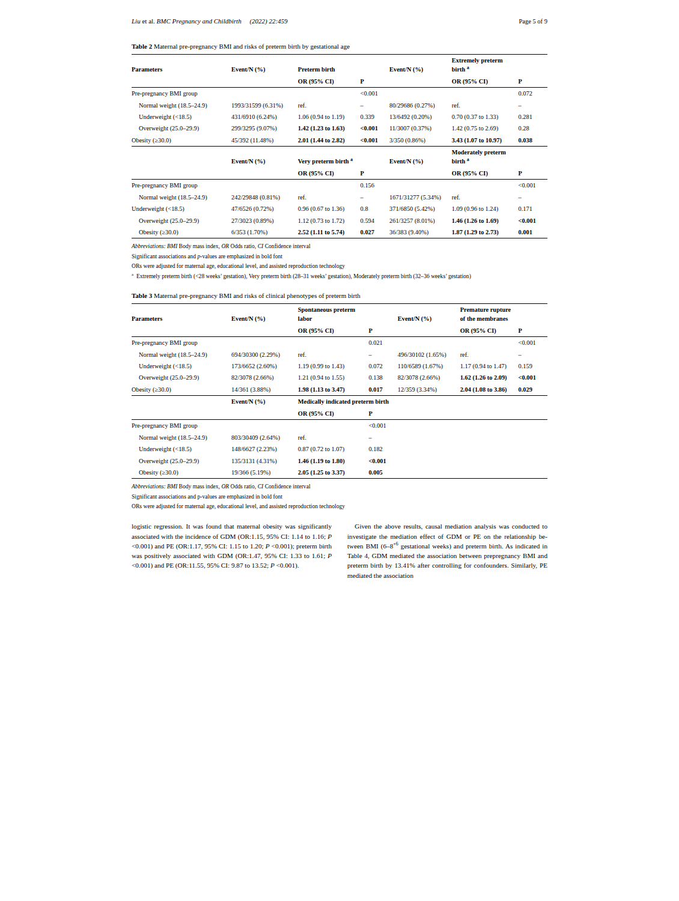Liu et al. BMC Pregnancy and Childbirth (2022) 22:459
Page 5 of 9
Table 2 Maternal pre-pregnancy BMI and risks of preterm birth by gestational age
| Parameters | Event/N (%) | Preterm birth | | Event/N (%) | Extremely preterm birth a | |
| --- | --- | --- | --- | --- | --- | --- |
| | | OR (95% CI) | P | | OR (95% CI) | P |
| Pre-pregnancy BMI group | | | <0.001 | | | 0.072 |
| Normal weight (18.5–24.9) | 1993/31599 (6.31%) | ref. | – | 80/29686 (0.27%) | ref. | – |
| Underweight (<18.5) | 431/6910 (6.24%) | 1.06 (0.94 to 1.19) | 0.339 | 13/6492 (0.20%) | 0.70 (0.37 to 1.33) | 0.281 |
| Overweight (25.0–29.9) | 299/3295 (9.07%) | 1.42 (1.23 to 1.63) | <0.001 | 11/3007 (0.37%) | 1.42 (0.75 to 2.69) | 0.28 |
| Obesity (≥30.0) | 45/392 (11.48%) | 2.01 (1.44 to 2.82) | <0.001 | 3/350 (0.86%) | 3.43 (1.07 to 10.97) | 0.038 |
| | Event/N (%) | Very preterm birth a | | Event/N (%) | Moderately preterm birth a | |
| | | OR (95% CI) | P | | OR (95% CI) | P |
| Pre-pregnancy BMI group | | | 0.156 | | | <0.001 |
| Normal weight (18.5–24.9) | 242/29848 (0.81%) | ref. | – | 1671/31277 (5.34%) | ref. | – |
| Underweight (<18.5) | 47/6526 (0.72%) | 0.96 (0.67 to 1.36) | 0.8 | 371/6850 (5.42%) | 1.09 (0.96 to 1.24) | 0.171 |
| Overweight (25.0–29.9) | 27/3023 (0.89%) | 1.12 (0.73 to 1.72) | 0.594 | 261/3257 (8.01%) | 1.46 (1.26 to 1.69) | <0.001 |
| Obesity (≥30.0) | 6/353 (1.70%) | 2.52 (1.11 to 5.74) | 0.027 | 36/383 (9.40%) | 1.87 (1.29 to 2.73) | 0.001 |
Abbreviations: BMI Body mass index, OR Odds ratio, CI Confidence interval
Significant associations and p-values are emphasized in bold font
ORs were adjusted for maternal age, educational level, and assisted reproduction technology
a Extremely preterm birth (<28 weeks’ gestation), Very preterm birth (28–31 weeks’ gestation), Moderately preterm birth (32–36 weeks’ gestation)
Table 3 Maternal pre-pregnancy BMI and risks of clinical phenotypes of preterm birth
| Parameters | Event/N (%) | Spontaneous preterm labor | | Event/N (%) | Premature rupture of the membranes | |
| --- | --- | --- | --- | --- | --- | --- |
| | | OR (95% CI) | P | | OR (95% CI) | P |
| Pre-pregnancy BMI group | | | 0.021 | | | <0.001 |
| Normal weight (18.5–24.9) | 694/30300 (2.29%) | ref. | – | 496/30102 (1.65%) | ref. | – |
| Underweight (<18.5) | 173/6652 (2.60%) | 1.19 (0.99 to 1.43) | 0.072 | 110/6589 (1.67%) | 1.17 (0.94 to 1.47) | 0.159 |
| Overweight (25.0–29.9) | 82/3078 (2.66%) | 1.21 (0.94 to 1.55) | 0.138 | 82/3078 (2.66%) | 1.62 (1.26 to 2.09) | <0.001 |
| Obesity (≥30.0) | 14/361 (3.88%) | 1.98 (1.13 to 3.47) | 0.017 | 12/359 (3.34%) | 2.04 (1.08 to 3.86) | 0.029 |
| | Event/N (%) | Medically indicated preterm birth | | | |
| | | OR (95% CI) | P | | | |
| Pre-pregnancy BMI group | | | <0.001 | | | |
| Normal weight (18.5–24.9) | 803/30409 (2.64%) | ref. | – | | | |
| Underweight (<18.5) | 148/6627 (2.23%) | 0.87 (0.72 to 1.07) | 0.182 | | | |
| Overweight (25.0–29.9) | 135/3131 (4.31%) | 1.46 (1.19 to 1.80) | <0.001 | | | |
| Obesity (≥30.0) | 19/366 (5.19%) | 2.05 (1.25 to 3.37) | 0.005 | | | |
Abbreviations: BMI Body mass index, OR Odds ratio, CI Confidence interval
Significant associations and p-values are emphasized in bold font
ORs were adjusted for maternal age, educational level, and assisted reproduction technology
logistic regression. It was found that maternal obesity was significantly associated with the incidence of GDM (OR:1.15, 95% CI: 1.14 to 1.16; P <0.001) and PE (OR:1.17, 95% CI: 1.15 to 1.20; P <0.001); preterm birth was positively associated with GDM (OR:1.47, 95% CI: 1.33 to 1.61; P <0.001) and PE (OR:11.55, 95% CI: 9.87 to 13.52; P <0.001).
Given the above results, causal mediation analysis was conducted to investigate the mediation effect of GDM or PE on the relationship between BMI (6–8+6 gestational weeks) and preterm birth. As indicated in Table 4, GDM mediated the association between prepregnancy BMI and preterm birth by 13.41% after controlling for confounders. Similarly, PE mediated the association